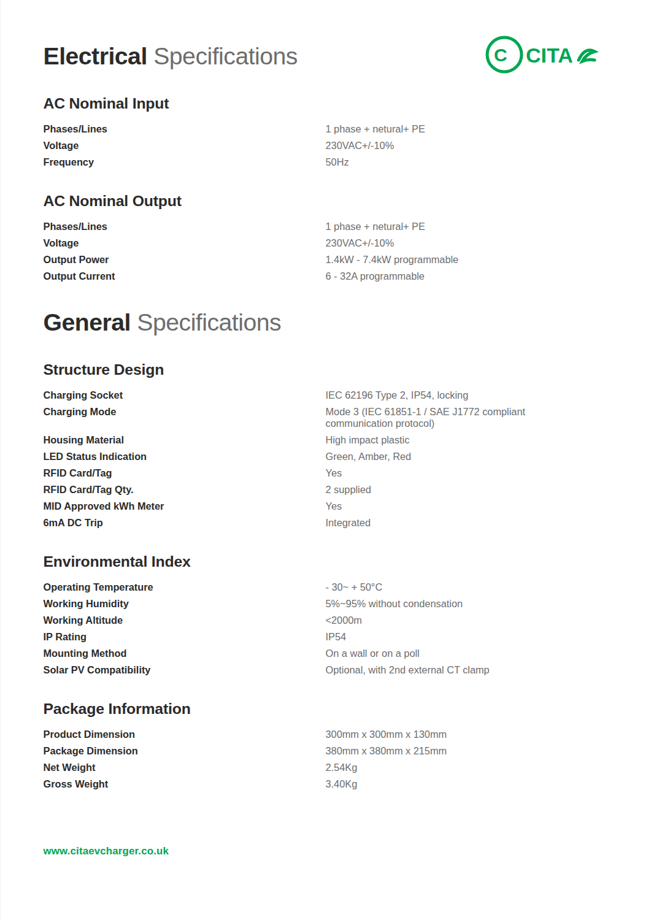C CITA
Electrical Specifications
AC Nominal Input
Phases/Lines
1 phase + netural+ PE
Voltage
230VAC+/-10%
Frequency
50Hz
AC Nominal Output
Phases/Lines
1 phase + netural+ PE
Voltage
230VAC+/-10%
Output Power
1.4kW - 7.4kW programmable
Output Current
6 - 32A programmable
General Specifications
Structure Design
Charging Socket
IEC 62196 Type 2, IP54, locking
Charging Mode
Mode 3 (IEC 61851-1 / SAE J1772 compliantcommunication protocol)
Housing Material
High impact plastic
LED Status Indication
Green, Amber, Red
RFID Card/Tag
Yes
RFID Card/Tag Qty.
2 supplied
MID Approved kWh Meter
Yes
6mA DC Trip
Integrated
Environmental Index
Operating Temperature
- 30~ + 50°C
Working Humidity
5%~95% without condensation
Working Altitude
<2000m
IP Rating
IP54
Mounting Method
On a wall or on a poll
Solar PV Compatibility
Optional, with 2nd external CT clamp
Package Information
Product Dimension
300mm x 300mm x 130mm
Package Dimension
380mm x 380mm x 215mm
Net Weight
2.54Kg
Gross Weight
3.40Kg
www.citaevcharger.co.uk